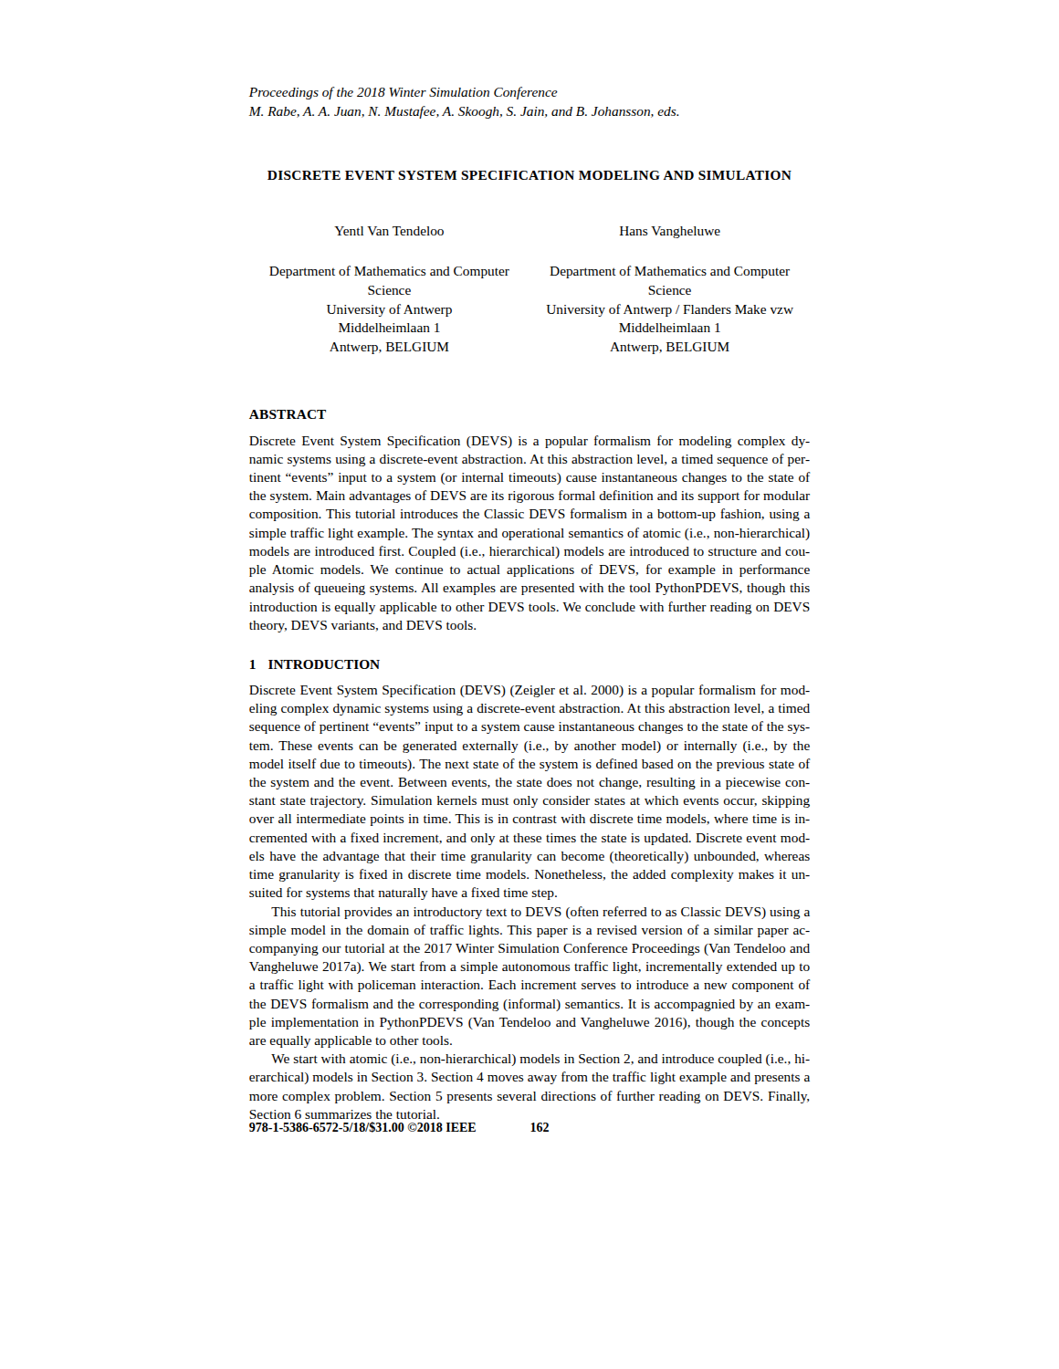Proceedings of the 2018 Winter Simulation Conference
M. Rabe, A. A. Juan, N. Mustafee, A. Skoogh, S. Jain, and B. Johansson, eds.
Discrete Event System Specification Modeling and Simulation
| Yentl Van Tendeloo | Hans Vangheluwe |
| Department of Mathematics and Computer Science University of Antwerp Middelheimlaan 1 Antwerp, BELGIUM | Department of Mathematics and Computer Science University of Antwerp / Flanders Make vzw Middelheimlaan 1 Antwerp, BELGIUM |
Abstract
Discrete Event System Specification (DEVS) is a popular formalism for modeling complex dynamic systems using a discrete-event abstraction. At this abstraction level, a timed sequence of pertinent “events” input to a system (or internal timeouts) cause instantaneous changes to the state of the system. Main advantages of DEVS are its rigorous formal definition and its support for modular composition. This tutorial introduces the Classic DEVS formalism in a bottom-up fashion, using a simple traffic light example. The syntax and operational semantics of atomic (i.e., non-hierarchical) models are introduced first. Coupled (i.e., hierarchical) models are introduced to structure and couple Atomic models. We continue to actual applications of DEVS, for example in performance analysis of queueing systems. All examples are presented with the tool PythonPDEVS, though this introduction is equally applicable to other DEVS tools. We conclude with further reading on DEVS theory, DEVS variants, and DEVS tools.
1 INTRODUCTION
Discrete Event System Specification (DEVS) (Zeigler et al. 2000) is a popular formalism for modeling complex dynamic systems using a discrete-event abstraction. At this abstraction level, a timed sequence of pertinent “events” input to a system cause instantaneous changes to the state of the system. These events can be generated externally (i.e., by another model) or internally (i.e., by the model itself due to timeouts). The next state of the system is defined based on the previous state of the system and the event. Between events, the state does not change, resulting in a piecewise constant state trajectory. Simulation kernels must only consider states at which events occur, skipping over all intermediate points in time. This is in contrast with discrete time models, where time is incremented with a fixed increment, and only at these times the state is updated. Discrete event models have the advantage that their time granularity can become (theoretically) unbounded, whereas time granularity is fixed in discrete time models. Nonetheless, the added complexity makes it unsuited for systems that naturally have a fixed time step.
This tutorial provides an introductory text to DEVS (often referred to as Classic DEVS) using a simple model in the domain of traffic lights. This paper is a revised version of a similar paper accompanying our tutorial at the 2017 Winter Simulation Conference Proceedings (Van Tendeloo and Vangheluwe 2017a). We start from a simple autonomous traffic light, incrementally extended up to a traffic light with policeman interaction. Each increment serves to introduce a new component of the DEVS formalism and the corresponding (informal) semantics. It is accompagnied by an example implementation in PythonPDEVS (Van Tendeloo and Vangheluwe 2016), though the concepts are equally applicable to other tools.
We start with atomic (i.e., non-hierarchical) models in Section 2, and introduce coupled (i.e., hierarchical) models in Section 3. Section 4 moves away from the traffic light example and presents a more complex problem. Section 5 presents several directions of further reading on DEVS. Finally, Section 6 summarizes the tutorial.
978-1-5386-6572-5/18/$31.00 ©2018 IEEE 162